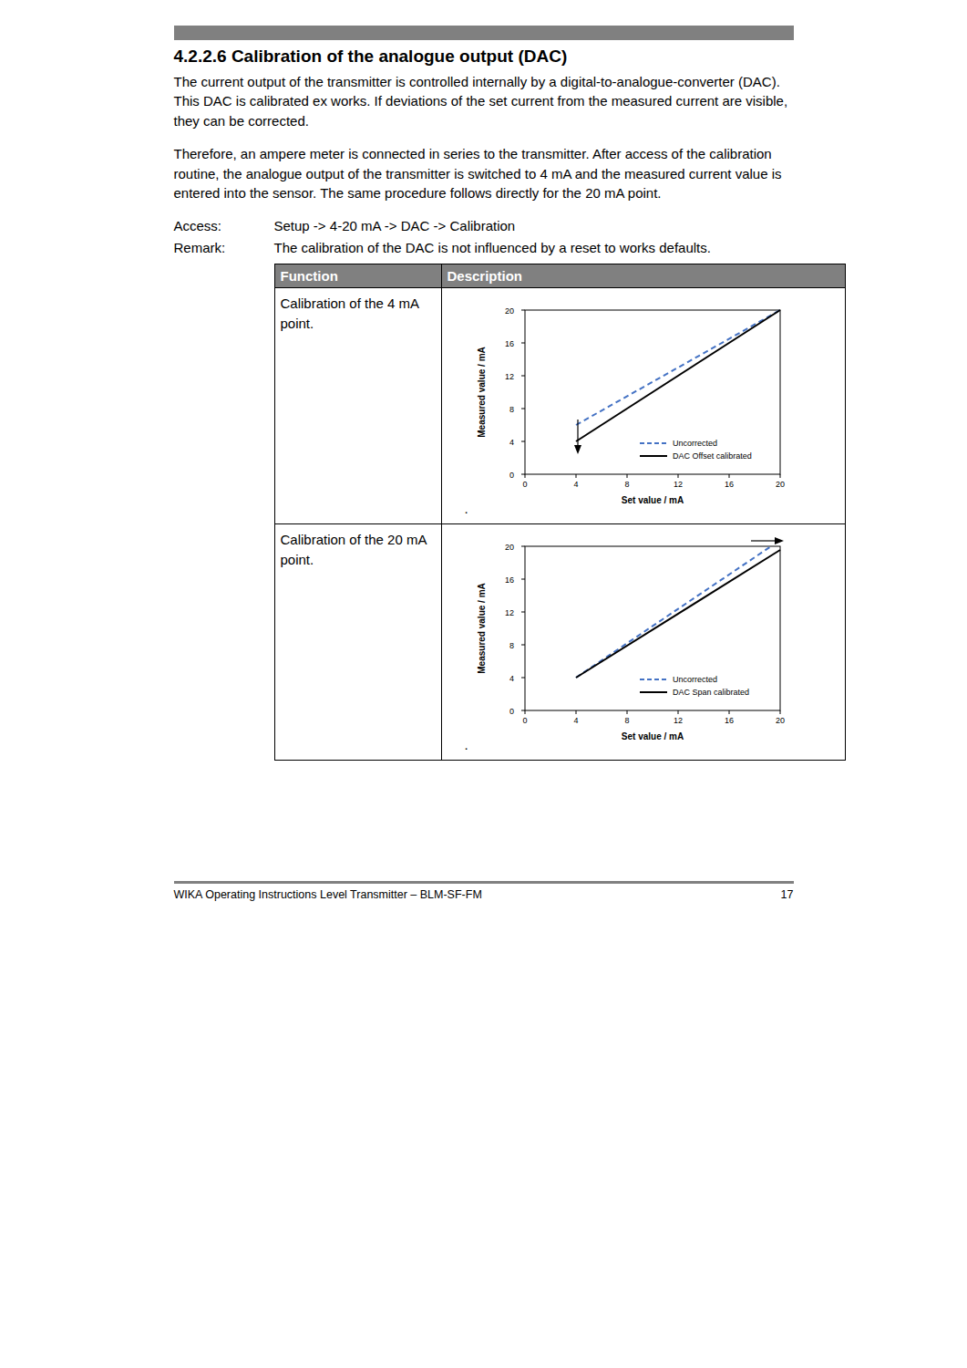4.2.2.6 Calibration of the analogue output (DAC)
The current output of the transmitter is controlled internally by a digital-to-analogue-converter (DAC). This DAC is calibrated ex works. If deviations of the set current from the measured current are visible, they can be corrected.
Therefore, an ampere meter is connected in series to the transmitter. After access of the calibration routine, the analogue output of the transmitter is switched to 4 mA and the measured current value is entered into the sensor. The same procedure follows directly for the 20 mA point.
| Access: | Setup -> 4-20 mA -> DAC -> Calibration |
| Remark: | The calibration of the DAC is not influenced by a reset to works defaults. |
| Function | Description |
| --- | --- |
| Calibration of the 4 mA point. | 20 16 12 8 4 0 0 4 8 12 16 20 Set value / mA Measured value / mA Uncorrected DAC Offset calibrated . |
| Calibration of the 20 mA point. | 20 16 12 8 4 0 0 4 8 12 16 20 Set value / mA Measured value / mA Uncorrected DAC Span calibrated . |
WIKA Operating Instructions Level Transmitter – BLM-SF-FM 17